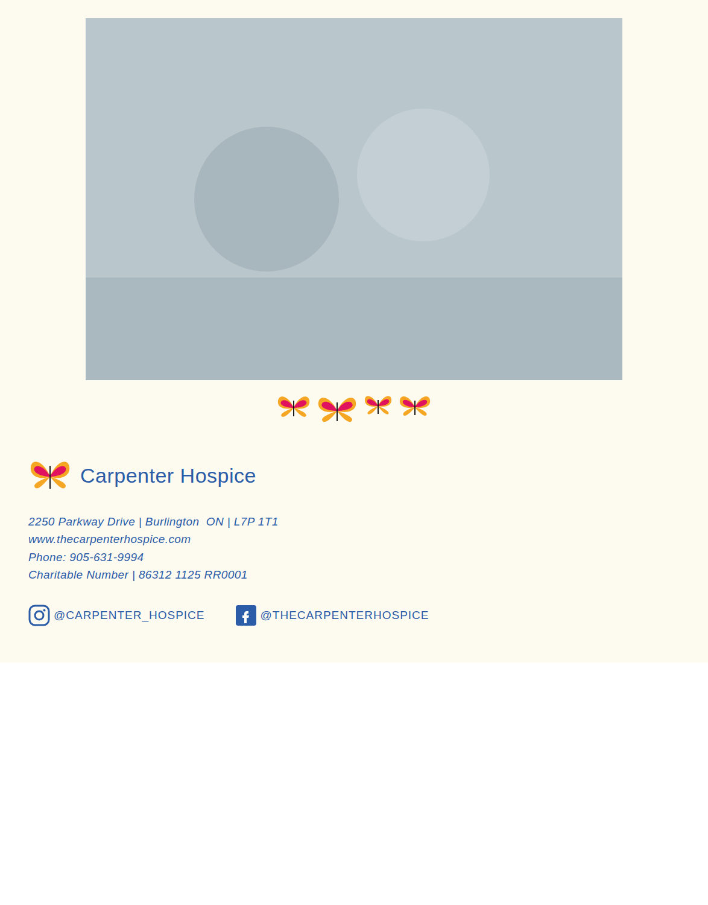Carpenter Hospice
2250 Parkway Drive | Burlington ON | L7P 1T1
www.thecarpenterhospice.com
Phone: 905-631-9994
Charitable Number | 86312 1125 RR0001
@CARPENTER_HOSPICE @THECARPENTERHOSPICE